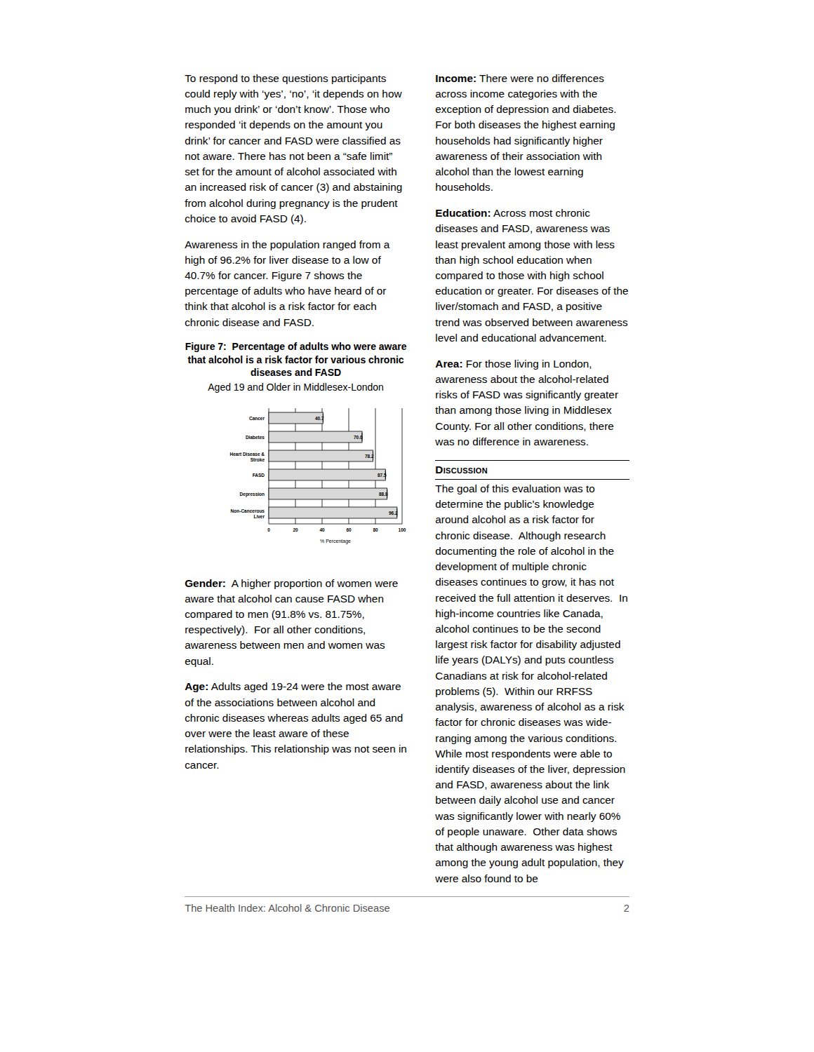To respond to these questions participants could reply with ‘yes’, ‘no’, ‘it depends on how much you drink’ or ‘don’t know’. Those who responded ‘it depends on the amount you drink’ for cancer and FASD were classified as not aware. There has not been a “safe limit” set for the amount of alcohol associated with an increased risk of cancer (3) and abstaining from alcohol during pregnancy is the prudent choice to avoid FASD (4).
Awareness in the population ranged from a high of 96.2% for liver disease to a low of 40.7% for cancer. Figure 7 shows the percentage of adults who have heard of or think that alcohol is a risk factor for each chronic disease and FASD.
Figure 7: Percentage of adults who were aware that alcohol is a risk factor for various chronic diseases and FASD
Aged 19 and Older in Middlesex-London
40.7 70.0 78.2 87.5 88.8 96.2 Cancer Diabetes Heart Disease & Stroke FASD Depression Non-Cancerous Liver 0 20 40 60 80 100 % Percentage
Gender: A higher proportion of women were aware that alcohol can cause FASD when compared to men (91.8% vs. 81.75%, respectively). For all other conditions, awareness between men and women was equal.
Age: Adults aged 19-24 were the most aware of the associations between alcohol and chronic diseases whereas adults aged 65 and over were the least aware of these relationships. This relationship was not seen in cancer.
Income: There were no differences across income categories with the exception of depression and diabetes. For both diseases the highest earning households had significantly higher awareness of their association with alcohol than the lowest earning households.
Education: Across most chronic diseases and FASD, awareness was least prevalent among those with less than high school education when compared to those with high school education or greater. For diseases of the liver/stomach and FASD, a positive trend was observed between awareness level and educational advancement.
Area: For those living in London, awareness about the alcohol-related risks of FASD was significantly greater than among those living in Middlesex County. For all other conditions, there was no difference in awareness.
Discussion
The goal of this evaluation was to determine the public’s knowledge around alcohol as a risk factor for chronic disease. Although research documenting the role of alcohol in the development of multiple chronic diseases continues to grow, it has not received the full attention it deserves. In high-income countries like Canada, alcohol continues to be the second largest risk factor for disability adjusted life years (DALYs) and puts countless Canadians at risk for alcohol-related problems (5). Within our RRFSS analysis, awareness of alcohol as a risk factor for chronic diseases was wide-ranging among the various conditions. While most respondents were able to identify diseases of the liver, depression and FASD, awareness about the link between daily alcohol use and cancer was significantly lower with nearly 60% of people unaware. Other data shows that although awareness was highest among the young adult population, they were also found to be
The Health Index: Alcohol & Chronic Disease
2